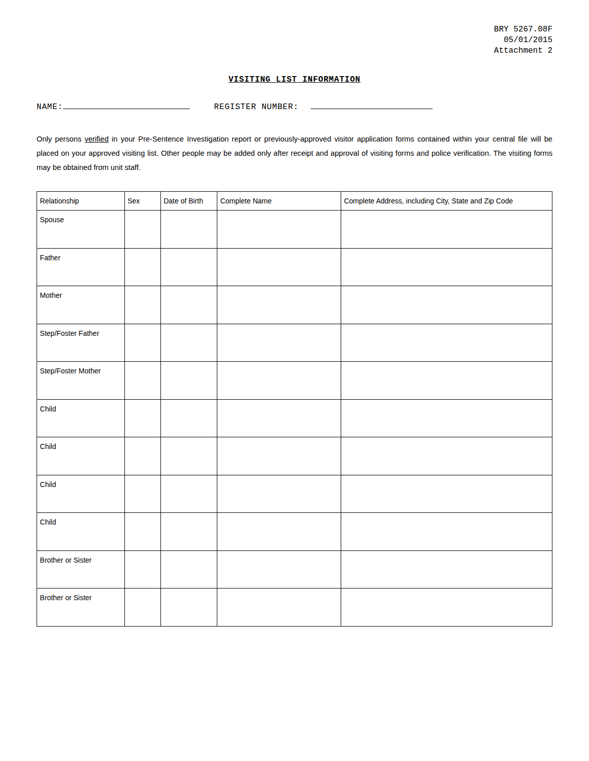BRY 5267.08F
05/01/2015
Attachment 2
VISITING LIST INFORMATION
NAME: REGISTER NUMBER:
Only persons verified in your Pre-Sentence Investigation report or previously-approved visitor application forms contained within your central file will be placed on your approved visiting list. Other people may be added only after receipt and approval of visiting forms and police verification. The visiting forms may be obtained from unit staff.
| Relationship | Sex | Date of Birth | Complete Name | Complete Address, including City, State and Zip Code |
| --- | --- | --- | --- | --- |
| Spouse | | | | |
| Father | | | | |
| Mother | | | | |
| Step/Foster Father | | | | |
| Step/Foster Mother | | | | |
| Child | | | | |
| Child | | | | |
| Child | | | | |
| Child | | | | |
| Brother or Sister | | | | |
| Brother or Sister | | | | |